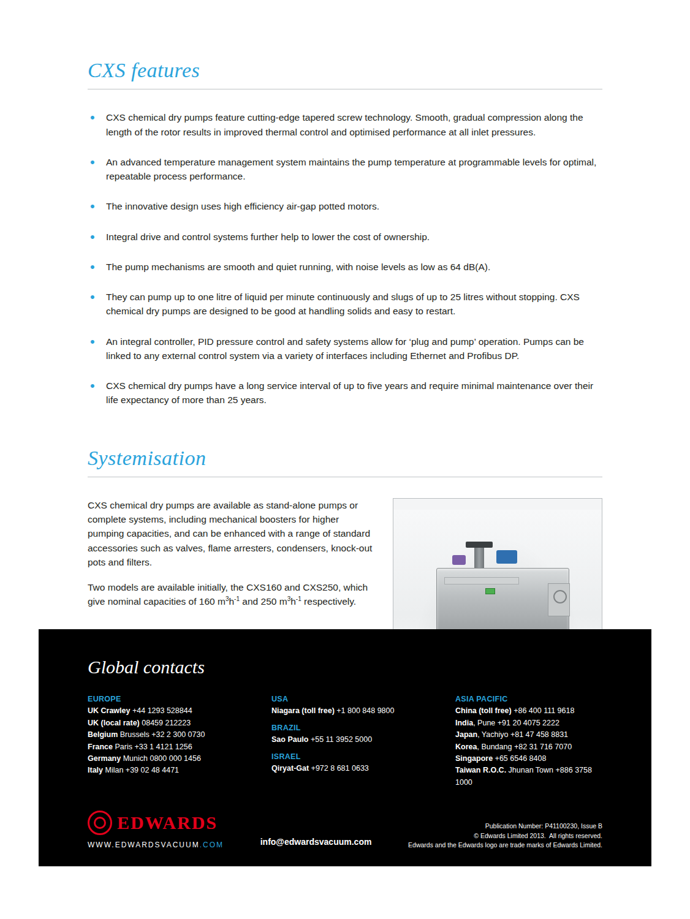CXS features
CXS chemical dry pumps feature cutting-edge tapered screw technology. Smooth, gradual compression along the length of the rotor results in improved thermal control and optimised performance at all inlet pressures.
An advanced temperature management system maintains the pump temperature at programmable levels for optimal, repeatable process performance.
The innovative design uses high efficiency air-gap potted motors.
Integral drive and control systems further help to lower the cost of ownership.
The pump mechanisms are smooth and quiet running, with noise levels as low as 64 dB(A).
They can pump up to one litre of liquid per minute continuously and slugs of up to 25 litres without stopping. CXS chemical dry pumps are designed to be good at handling solids and easy to restart.
An integral controller, PID pressure control and safety systems allow for ‘plug and pump’ operation. Pumps can be linked to any external control system via a variety of interfaces including Ethernet and Profibus DP.
CXS chemical dry pumps have a long service interval of up to five years and require minimal maintenance over their life expectancy of more than 25 years.
Systemisation
CXS chemical dry pumps are available as stand-alone pumps or complete systems, including mechanical boosters for higher pumping capacities, and can be enhanced with a range of standard accessories such as valves, flame arresters, condensers, knock-out pots and filters.
Two models are available initially, the CXS160 and CXS250, which give nominal capacities of 160 m3h-1 and 250 m3h-1 respectively.
Global contacts
EUROPE
UK Crawley +44 1293 528844
UK (local rate) 08459 212223
Belgium Brussels +32 2 300 0730
France Paris +33 1 4121 1256
Germany Munich 0800 000 1456
Italy Milan +39 02 48 4471
USA
Niagara (toll free) +1 800 848 9800
BRAZIL
Sao Paulo +55 11 3952 5000
ISRAEL
Qiryat-Gat +972 8 681 0633
ASIA PACIFIC
China (toll free) +86 400 111 9618
India, Pune +91 20 4075 2222
Japan, Yachiyo +81 47 458 8831
Korea, Bundang +82 31 716 7070
Singapore +65 6546 8408
Taiwan R.O.C. Jhunan Town +886 3758 1000
EDWARDS
WWW.EDWARDSVACUUM.COM
info@edwardsvacuum.com
Publication Number: P41100230, Issue B
© Edwards Limited 2013. All rights reserved.
Edwards and the Edwards logo are trade marks of Edwards Limited.